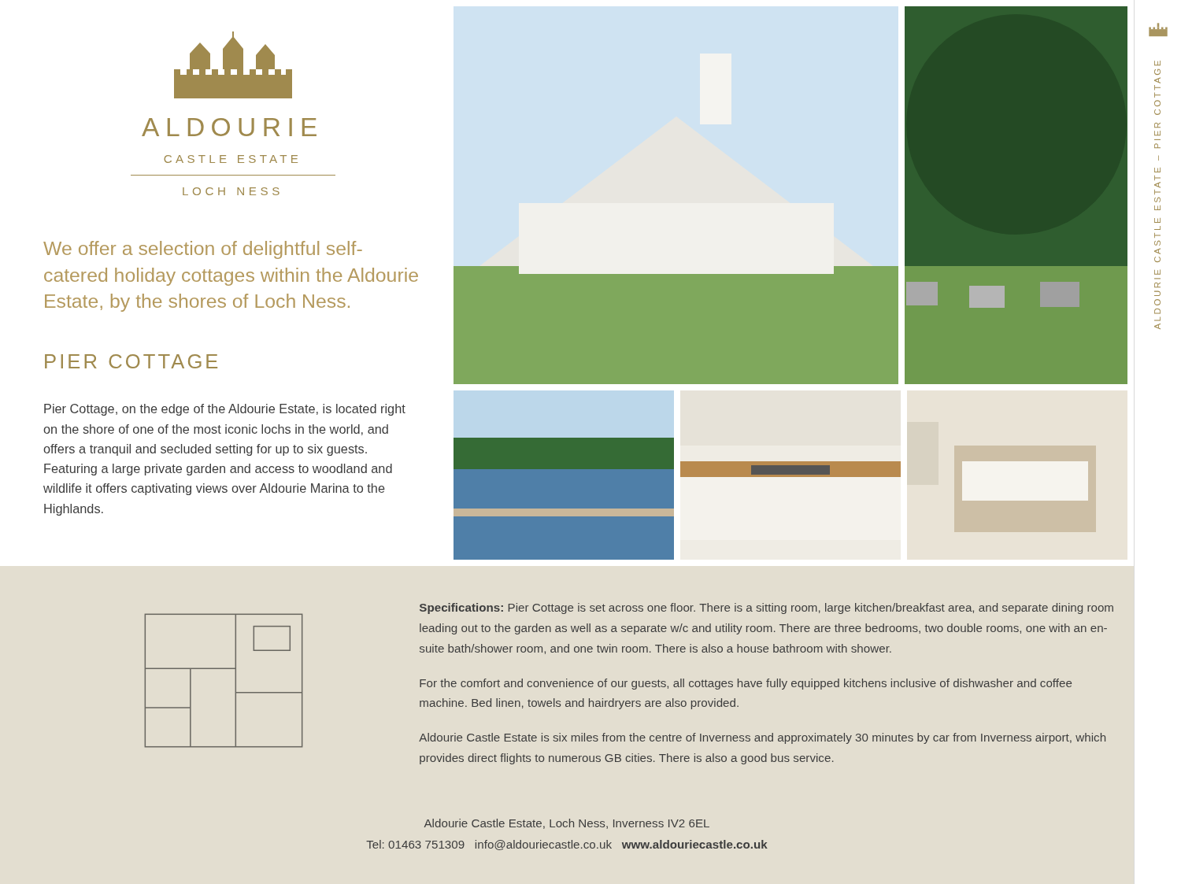Aldourie Castle Estate – Pier Cottage
ALDOURIE
CASTLE ESTATE
LOCH NESS
We offer a selection of delightful self-catered holiday cottages within the Aldourie Estate, by the shores of Loch Ness.
PIER COTTAGE
Pier Cottage, on the edge of the Aldourie Estate, is located right on the shore of one of the most iconic lochs in the world, and offers a tranquil and secluded setting for up to six guests. Featuring a large private garden and access to woodland and wildlife it offers captivating views over Aldourie Marina to the Highlands.
Specifications: Pier Cottage is set across one floor. There is a sitting room, large kitchen/breakfast area, and separate dining room leading out to the garden as well as a separate w/c and utility room. There are three bedrooms, two double rooms, one with an en-suite bath/shower room, and one twin room. There is also a house bathroom with shower.
For the comfort and convenience of our guests, all cottages have fully equipped kitchens inclusive of dishwasher and coffee machine. Bed linen, towels and hairdryers are also provided.
Aldourie Castle Estate is six miles from the centre of Inverness and approximately 30 minutes by car from Inverness airport, which provides direct flights to numerous GB cities. There is also a good bus service.
Aldourie Castle Estate, Loch Ness, Inverness IV2 6EL
Tel: 01463 751309 info@aldouriecastle.co.uk www.aldouriecastle.co.uk